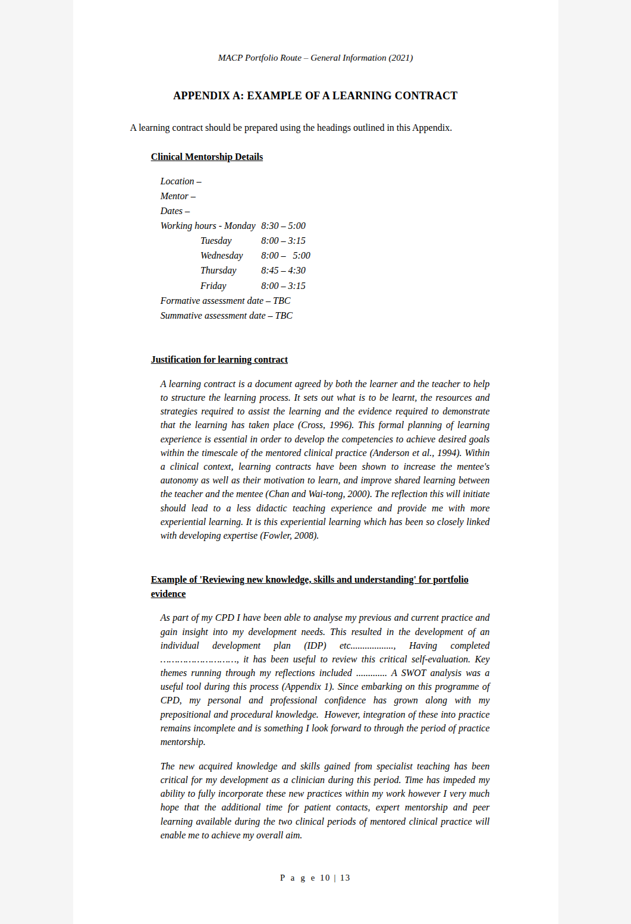MACP Portfolio Route – General Information (2021)
APPENDIX A: EXAMPLE OF A LEARNING CONTRACT
A learning contract should be prepared using the headings outlined in this Appendix.
Clinical Mentorship Details
Location –
Mentor –
Dates –
| Working hours - Monday | 8:30 – 5:00 |
| Tuesday | 8:00 – 3:15 |
| Wednesday | 8:00 – 5:00 |
| Thursday | 8:45 – 4:30 |
| Friday | 8:00 – 3:15 |
Formative assessment date – TBC
Summative assessment date – TBC
Justification for learning contract
A learning contract is a document agreed by both the learner and the teacher to help to structure the learning process. It sets out what is to be learnt, the resources and strategies required to assist the learning and the evidence required to demonstrate that the learning has taken place (Cross, 1996). This formal planning of learning experience is essential in order to develop the competencies to achieve desired goals within the timescale of the mentored clinical practice (Anderson et al., 1994). Within a clinical context, learning contracts have been shown to increase the mentee's autonomy as well as their motivation to learn, and improve shared learning between the teacher and the mentee (Chan and Wai-tong, 2000). The reflection this will initiate should lead to a less didactic teaching experience and provide me with more experiential learning. It is this experiential learning which has been so closely linked with developing expertise (Fowler, 2008).
Example of 'Reviewing new knowledge, skills and understanding' for portfolio evidence
As part of my CPD I have been able to analyse my previous and current practice and gain insight into my development needs. This resulted in the development of an individual development plan (IDP) etc.................., Having completed ………………………, it has been useful to review this critical self-evaluation. Key themes running through my reflections included ............. A SWOT analysis was a useful tool during this process (Appendix 1). Since embarking on this programme of CPD, my personal and professional confidence has grown along with my prepositional and procedural knowledge. However, integration of these into practice remains incomplete and is something I look forward to through the period of practice mentorship.
The new acquired knowledge and skills gained from specialist teaching has been critical for my development as a clinician during this period. Time has impeded my ability to fully incorporate these new practices within my work however I very much hope that the additional time for patient contacts, expert mentorship and peer learning available during the two clinical periods of mentored clinical practice will enable me to achieve my overall aim.
P a g e 10 | 13